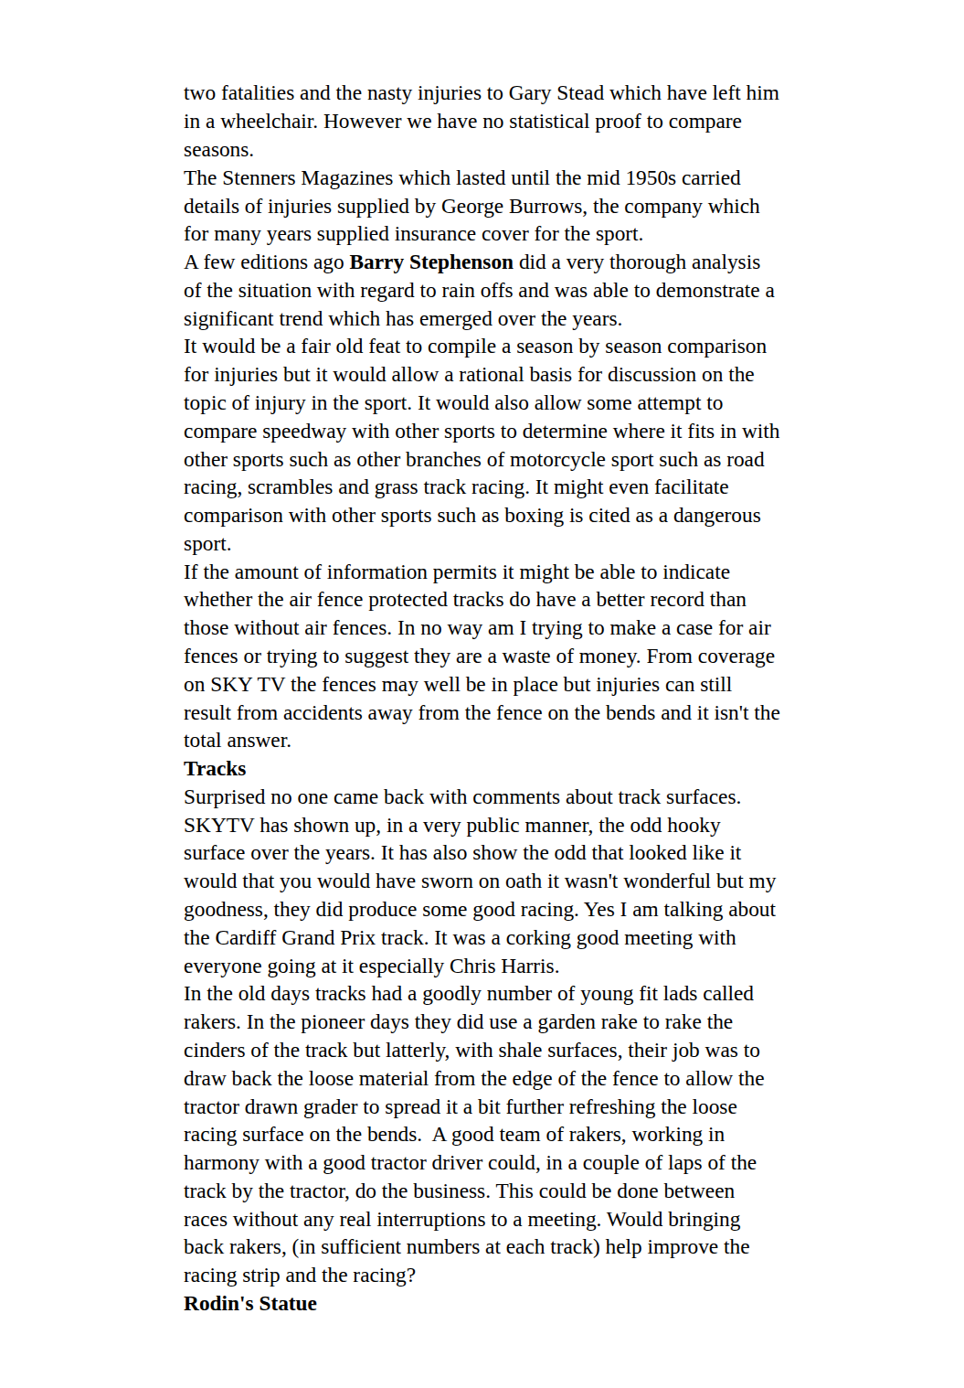two fatalities and the nasty injuries to Gary Stead which have left him in a wheelchair. However we have no statistical proof to compare seasons.
The Stenners Magazines which lasted until the mid 1950s carried details of injuries supplied by George Burrows, the company which for many years supplied insurance cover for the sport.
A few editions ago Barry Stephenson did a very thorough analysis of the situation with regard to rain offs and was able to demonstrate a significant trend which has emerged over the years.
It would be a fair old feat to compile a season by season comparison for injuries but it would allow a rational basis for discussion on the topic of injury in the sport. It would also allow some attempt to compare speedway with other sports to determine where it fits in with other sports such as other branches of motorcycle sport such as road racing, scrambles and grass track racing. It might even facilitate comparison with other sports such as boxing is cited as a dangerous sport.
If the amount of information permits it might be able to indicate whether the air fence protected tracks do have a better record than those without air fences. In no way am I trying to make a case for air fences or trying to suggest they are a waste of money. From coverage on SKY TV the fences may well be in place but injuries can still result from accidents away from the fence on the bends and it isn't the total answer.
Tracks
Surprised no one came back with comments about track surfaces. SKYTV has shown up, in a very public manner, the odd hooky surface over the years. It has also show the odd that looked like it would that you would have sworn on oath it wasn't wonderful but my goodness, they did produce some good racing. Yes I am talking about the Cardiff Grand Prix track. It was a corking good meeting with everyone going at it especially Chris Harris.
In the old days tracks had a goodly number of young fit lads called rakers. In the pioneer days they did use a garden rake to rake the cinders of the track but latterly, with shale surfaces, their job was to draw back the loose material from the edge of the fence to allow the tractor drawn grader to spread it a bit further refreshing the loose racing surface on the bends. A good team of rakers, working in harmony with a good tractor driver could, in a couple of laps of the track by the tractor, do the business. This could be done between races without any real interruptions to a meeting. Would bringing back rakers, (in sufficient numbers at each track) help improve the racing strip and the racing?
Rodin's Statue